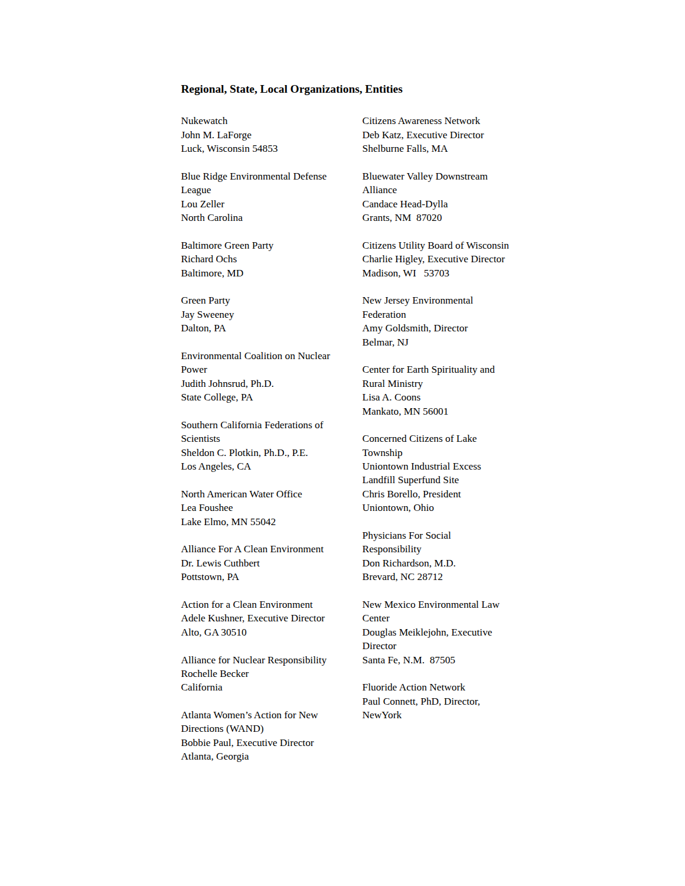Regional, State, Local Organizations, Entities
Nukewatch
John M. LaForge
Luck, Wisconsin 54853
Blue Ridge Environmental Defense League
Lou Zeller
North Carolina
Baltimore Green Party
Richard Ochs
Baltimore, MD
Green Party
Jay Sweeney
Dalton, PA
Environmental Coalition on Nuclear Power
Judith Johnsrud, Ph.D.
State College, PA
Southern California Federations of Scientists
Sheldon C. Plotkin, Ph.D., P.E.
Los Angeles, CA
North American Water Office
Lea Foushee
Lake Elmo, MN 55042
Alliance For A Clean Environment
Dr. Lewis Cuthbert
Pottstown, PA
Action for a Clean Environment
Adele Kushner, Executive Director
Alto, GA 30510
Alliance for Nuclear Responsibility
Rochelle Becker
California
Atlanta Women’s Action for New Directions (WAND)
Bobbie Paul, Executive Director
Atlanta, Georgia
Citizens Awareness Network
Deb Katz, Executive Director
Shelburne Falls, MA
Bluewater Valley Downstream Alliance
Candace Head-Dylla
Grants, NM 87020
Citizens Utility Board of Wisconsin
Charlie Higley, Executive Director
Madison, WI 53703
New Jersey Environmental Federation
Amy Goldsmith, Director
Belmar, NJ
Center for Earth Spirituality and Rural Ministry
Lisa A. Coons
Mankato, MN 56001
Concerned Citizens of Lake Township
Uniontown Industrial Excess Landfill Superfund Site
Chris Borello, President
Uniontown, Ohio
Physicians For Social Responsibility
Don Richardson, M.D.
Brevard, NC 28712
New Mexico Environmental Law Center
Douglas Meiklejohn, Executive Director
Santa Fe, N.M. 87505
Fluoride Action Network
Paul Connett, PhD, Director,
NewYork